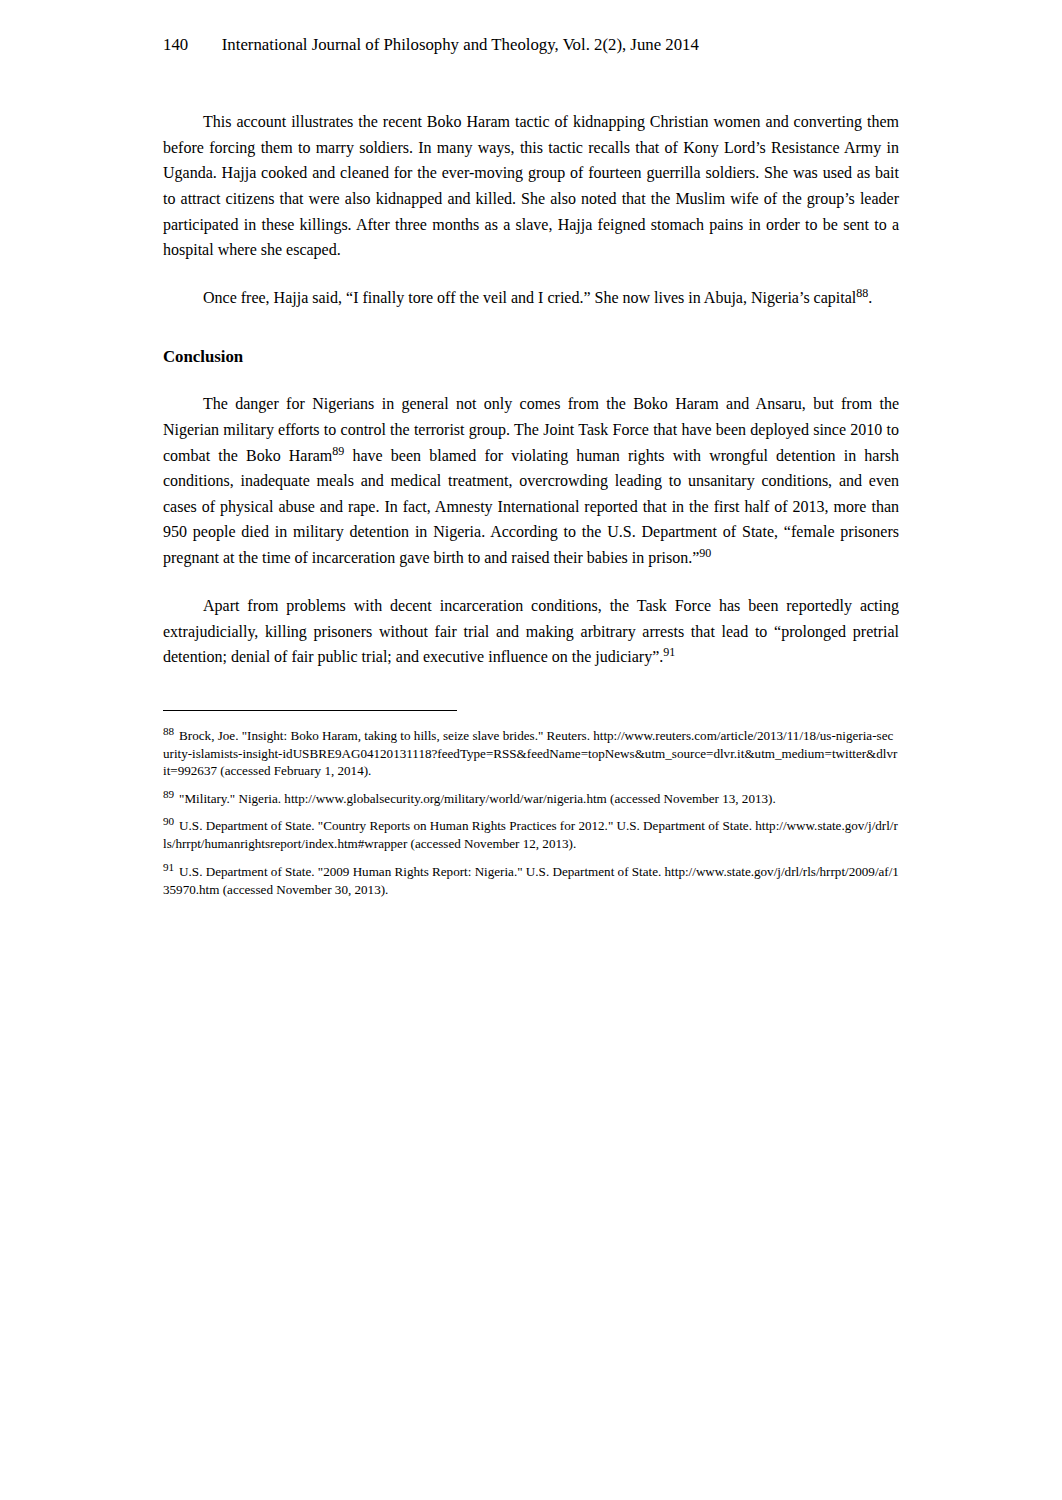140 International Journal of Philosophy and Theology, Vol. 2(2), June 2014
This account illustrates the recent Boko Haram tactic of kidnapping Christian women and converting them before forcing them to marry soldiers. In many ways, this tactic recalls that of Kony Lord’s Resistance Army in Uganda. Hajja cooked and cleaned for the ever-moving group of fourteen guerrilla soldiers. She was used as bait to attract citizens that were also kidnapped and killed. She also noted that the Muslim wife of the group’s leader participated in these killings. After three months as a slave, Hajja feigned stomach pains in order to be sent to a hospital where she escaped.
Once free, Hajja said, “I finally tore off the veil and I cried.” She now lives in Abuja, Nigeria’s capital88.
Conclusion
The danger for Nigerians in general not only comes from the Boko Haram and Ansaru, but from the Nigerian military efforts to control the terrorist group. The Joint Task Force that have been deployed since 2010 to combat the Boko Haram89 have been blamed for violating human rights with wrongful detention in harsh conditions, inadequate meals and medical treatment, overcrowding leading to unsanitary conditions, and even cases of physical abuse and rape. In fact, Amnesty International reported that in the first half of 2013, more than 950 people died in military detention in Nigeria. According to the U.S. Department of State, “female prisoners pregnant at the time of incarceration gave birth to and raised their babies in prison.”90
Apart from problems with decent incarceration conditions, the Task Force has been reportedly acting extrajudicially, killing prisoners without fair trial and making arbitrary arrests that lead to “prolonged pretrial detention; denial of fair public trial; and executive influence on the judiciary”.91
88 Brock, Joe. "Insight: Boko Haram, taking to hills, seize slave brides." Reuters. http://www.reuters.com/article/2013/11/18/us-nigeria-security-islamists-insight-idUSBRE9AG04120131118?feedType=RSS&feedName=topNews&utm_source=dlvr.it&utm_medium=twitter&dlvrit=992637 (accessed February 1, 2014).
89 "Military." Nigeria. http://www.globalsecurity.org/military/world/war/nigeria.htm (accessed November 13, 2013).
90 U.S. Department of State. "Country Reports on Human Rights Practices for 2012." U.S. Department of State. http://www.state.gov/j/drl/rls/hrrpt/humanrightsreport/index.htm#wrapper (accessed November 12, 2013).
91 U.S. Department of State. "2009 Human Rights Report: Nigeria." U.S. Department of State. http://www.state.gov/j/drl/rls/hrrpt/2009/af/135970.htm (accessed November 30, 2013).